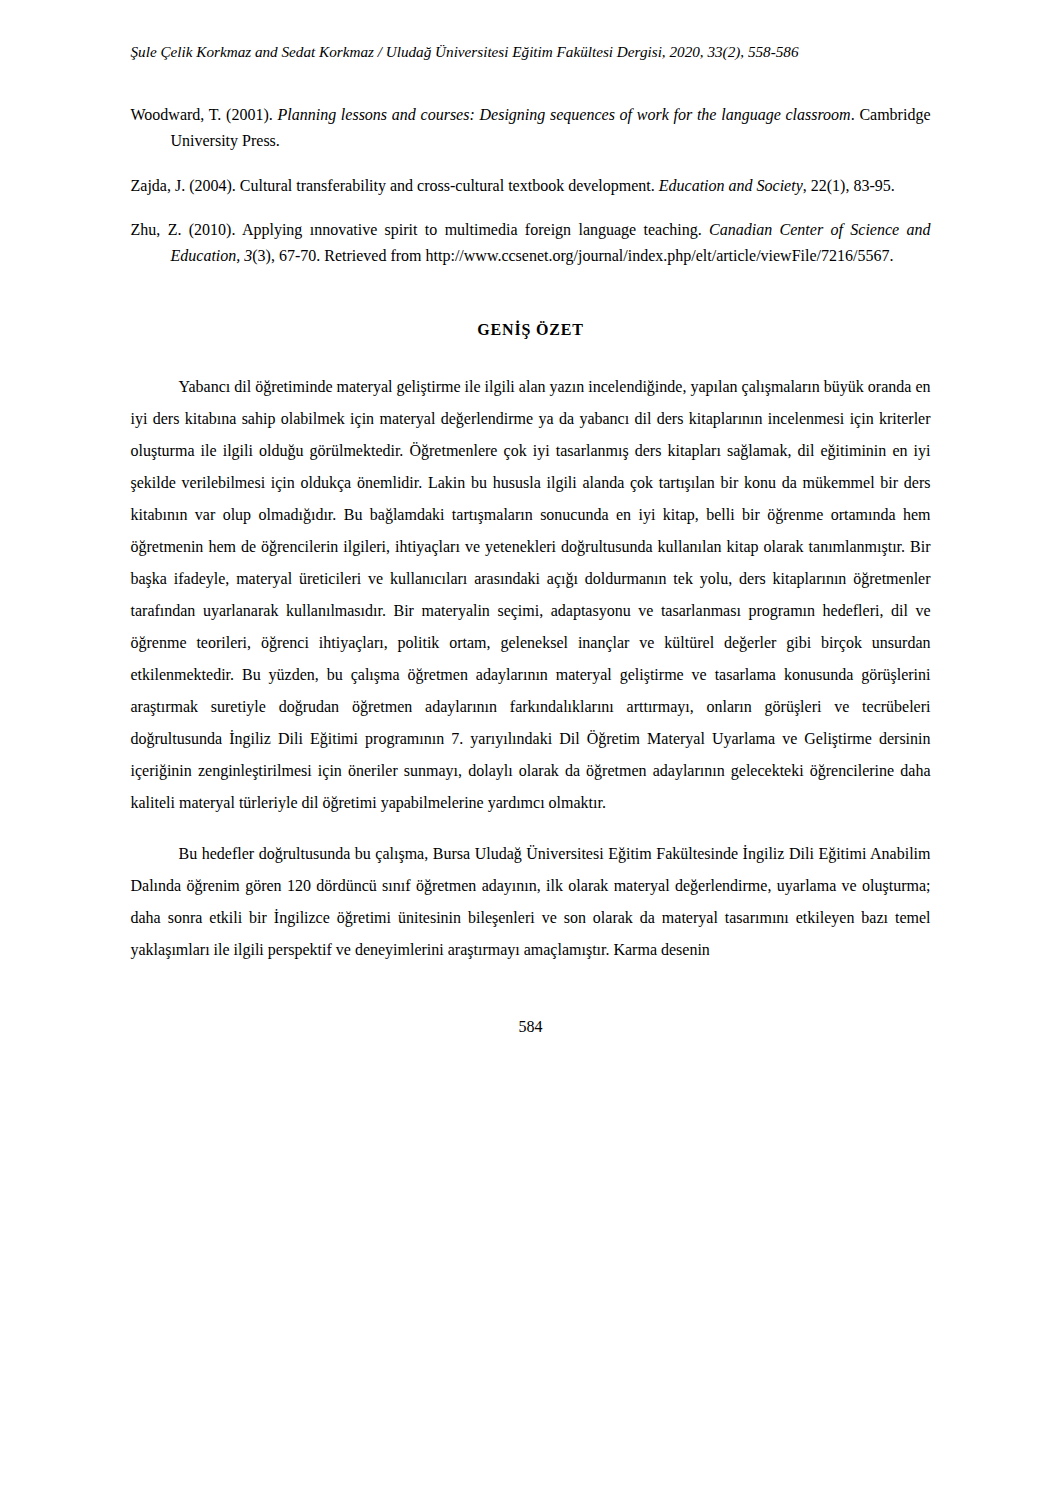Şule Çelik Korkmaz and Sedat Korkmaz / Uludağ Üniversitesi Eğitim Fakültesi Dergisi, 2020, 33(2), 558-586
Woodward, T. (2001). Planning lessons and courses: Designing sequences of work for the language classroom. Cambridge University Press.
Zajda, J. (2004). Cultural transferability and cross-cultural textbook development. Education and Society, 22(1), 83-95.
Zhu, Z. (2010). Applying ınnovative spirit to multimedia foreign language teaching. Canadian Center of Science and Education, 3(3), 67-70. Retrieved from http://www.ccsenet.org/journal/index.php/elt/article/viewFile/7216/5567.
GENİŞ ÖZET
Yabancı dil öğretiminde materyal geliştirme ile ilgili alan yazın incelendiğinde, yapılan çalışmaların büyük oranda en iyi ders kitabına sahip olabilmek için materyal değerlendirme ya da yabancı dil ders kitaplarının incelenmesi için kriterler oluşturma ile ilgili olduğu görülmektedir. Öğretmenlere çok iyi tasarlanmış ders kitapları sağlamak, dil eğitiminin en iyi şekilde verilebilmesi için oldukça önemlidir. Lakin bu hususla ilgili alanda çok tartışılan bir konu da mükemmel bir ders kitabının var olup olmadığıdır. Bu bağlamdaki tartışmaların sonucunda en iyi kitap, belli bir öğrenme ortamında hem öğretmenin hem de öğrencilerin ilgileri, ihtiyaçları ve yetenekleri doğrultusunda kullanılan kitap olarak tanımlanmıştır. Bir başka ifadeyle, materyal üreticileri ve kullanıcıları arasındaki açığı doldurmanın tek yolu, ders kitaplarının öğretmenler tarafından uyarlanarak kullanılmasıdır. Bir materyalin seçimi, adaptasyonu ve tasarlanması programın hedefleri, dil ve öğrenme teorileri, öğrenci ihtiyaçları, politik ortam, geleneksel inançlar ve kültürel değerler gibi birçok unsurdan etkilenmektedir. Bu yüzden, bu çalışma öğretmen adaylarının materyal geliştirme ve tasarlama konusunda görüşlerini araştırmak suretiyle doğrudan öğretmen adaylarının farkındalıklarını arttırmayı, onların görüşleri ve tecrübeleri doğrultusunda İngiliz Dili Eğitimi programının 7. yarıyılındaki Dil Öğretim Materyal Uyarlama ve Geliştirme dersinin içeriğinin zenginleştirilmesi için öneriler sunmayı, dolaylı olarak da öğretmen adaylarının gelecekteki öğrencilerine daha kaliteli materyal türleriyle dil öğretimi yapabilmelerine yardımcı olmaktır.
Bu hedefler doğrultusunda bu çalışma, Bursa Uludağ Üniversitesi Eğitim Fakültesinde İngiliz Dili Eğitimi Anabilim Dalında öğrenim gören 120 dördüncü sınıf öğretmen adayının, ilk olarak materyal değerlendirme, uyarlama ve oluşturma; daha sonra etkili bir İngilizce öğretimi ünitesinin bileşenleri ve son olarak da materyal tasarımını etkileyen bazı temel yaklaşımları ile ilgili perspektif ve deneyimlerini araştırmayı amaçlamıştır. Karma desenin
584